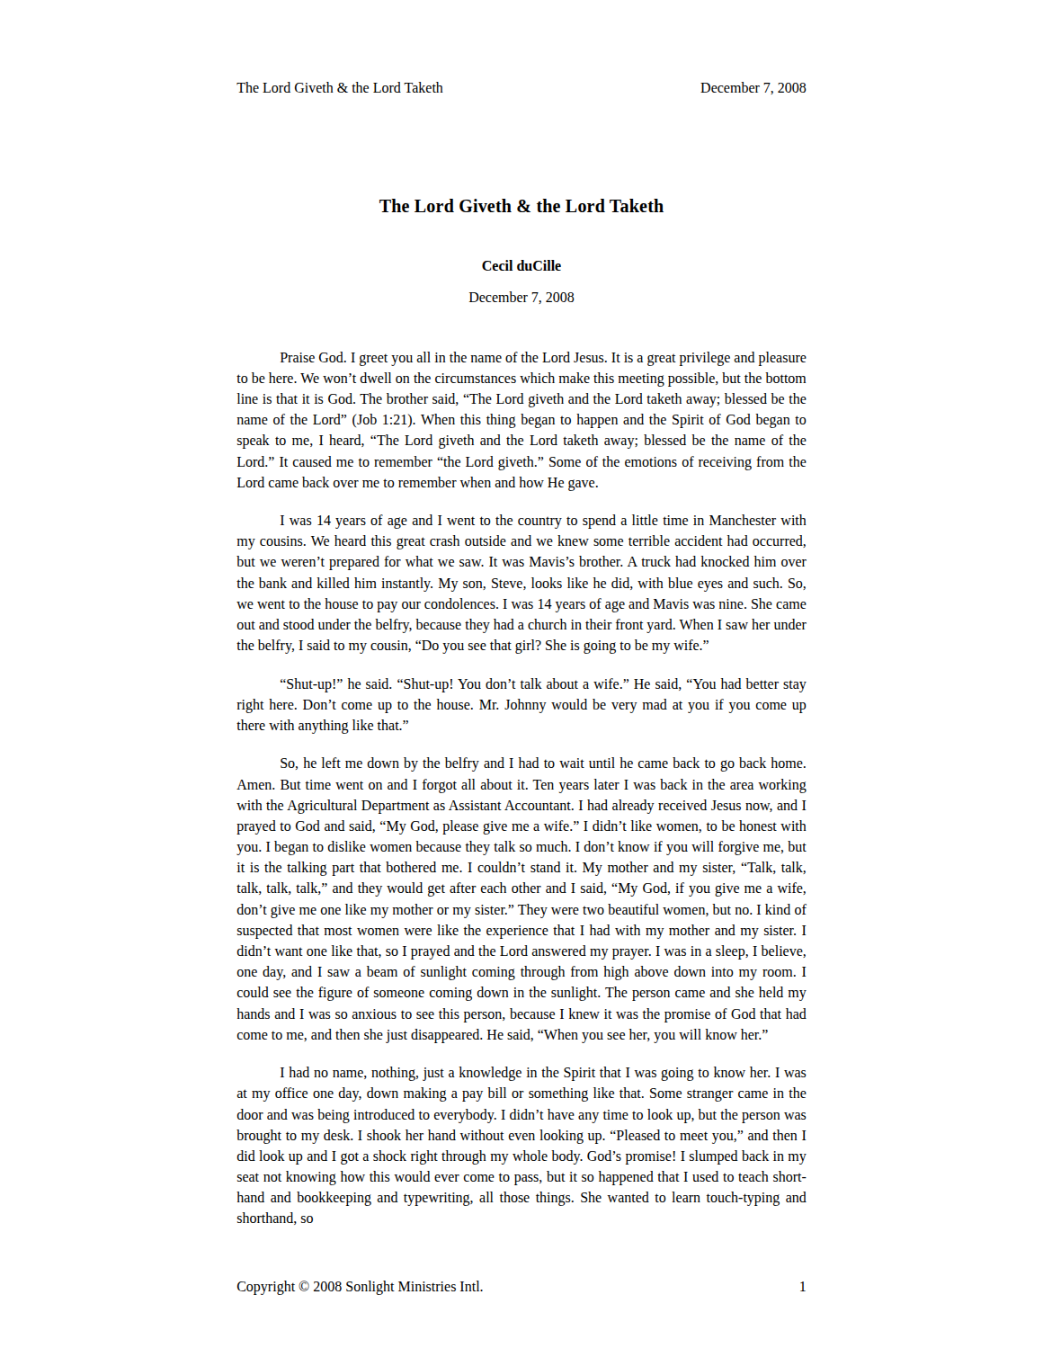The Lord Giveth & the Lord Taketh December 7, 2008
The Lord Giveth & the Lord Taketh
Cecil duCille
December 7, 2008
Praise God. I greet you all in the name of the Lord Jesus. It is a great privilege and pleasure to be here. We won’t dwell on the circumstances which make this meeting possible, but the bottom line is that it is God. The brother said, “The Lord giveth and the Lord taketh away; blessed be the name of the Lord” (Job 1:21). When this thing began to happen and the Spirit of God began to speak to me, I heard, “The Lord giveth and the Lord taketh away; blessed be the name of the Lord.” It caused me to remember “the Lord giveth.” Some of the emotions of receiving from the Lord came back over me to remember when and how He gave.
I was 14 years of age and I went to the country to spend a little time in Manchester with my cousins. We heard this great crash outside and we knew some terrible accident had occurred, but we weren’t prepared for what we saw. It was Mavis’s brother. A truck had knocked him over the bank and killed him instantly. My son, Steve, looks like he did, with blue eyes and such. So, we went to the house to pay our condolences. I was 14 years of age and Mavis was nine. She came out and stood under the belfry, because they had a church in their front yard. When I saw her under the belfry, I said to my cousin, “Do you see that girl? She is going to be my wife.”
“Shut-up!” he said. “Shut-up! You don’t talk about a wife.” He said, “You had better stay right here. Don’t come up to the house. Mr. Johnny would be very mad at you if you come up there with anything like that.”
So, he left me down by the belfry and I had to wait until he came back to go back home. Amen. But time went on and I forgot all about it. Ten years later I was back in the area working with the Agricultural Department as Assistant Accountant. I had already received Jesus now, and I prayed to God and said, “My God, please give me a wife.” I didn’t like women, to be honest with you. I began to dislike women because they talk so much. I don’t know if you will forgive me, but it is the talking part that bothered me. I couldn’t stand it. My mother and my sister, “Talk, talk, talk, talk, talk,” and they would get after each other and I said, “My God, if you give me a wife, don’t give me one like my mother or my sister.” They were two beautiful women, but no. I kind of suspected that most women were like the experience that I had with my mother and my sister. I didn’t want one like that, so I prayed and the Lord answered my prayer. I was in a sleep, I believe, one day, and I saw a beam of sunlight coming through from high above down into my room. I could see the figure of someone coming down in the sunlight. The person came and she held my hands and I was so anxious to see this person, because I knew it was the promise of God that had come to me, and then she just disappeared. He said, “When you see her, you will know her.”
I had no name, nothing, just a knowledge in the Spirit that I was going to know her. I was at my office one day, down making a pay bill or something like that. Some stranger came in the door and was being introduced to everybody. I didn’t have any time to look up, but the person was brought to my desk. I shook her hand without even looking up. “Pleased to meet you,” and then I did look up and I got a shock right through my whole body. God’s promise! I slumped back in my seat not knowing how this would ever come to pass, but it so happened that I used to teach shorthand and bookkeeping and typewriting, all those things. She wanted to learn touch-typing and shorthand, so
Copyright © 2008 Sonlight Ministries Intl. 1